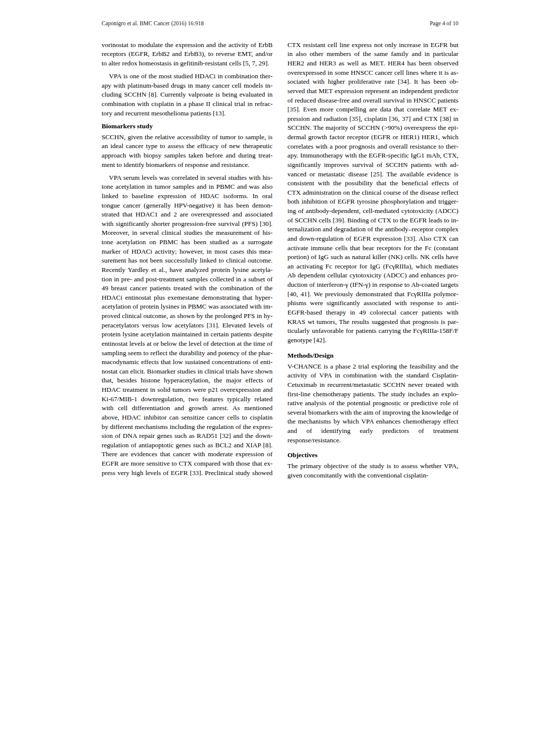Caponigro et al. BMC Cancer (2016) 16:918 Page 4 of 10
vorinostat to modulate the expression and the activity of ErbB receptors (EGFR, ErbB2 and ErbB3), to reverse EMT, and/or to alter redox homeostasis in gefitinib-resistant cells [5, 7, 29].
VPA is one of the most studied HDACi in combination therapy with platinum-based drugs in many cancer cell models including SCCHN [8]. Currently valproate is being evaluated in combination with cisplatin in a phase II clinical trial in refractory and recurrent mesothelioma patients [13].
Biomarkers study
SCCHN, given the relative accessibility of tumor to sample, is an ideal cancer type to assess the efficacy of new therapeutic approach with biopsy samples taken before and during treatment to identify biomarkers of response and resistance.
VPA serum levels was correlated in several studies with histone acetylation in tumor samples and in PBMC and was also linked to baseline expression of HDAC isoforms. In oral tongue cancer (generally HPV-negative) it has been demonstrated that HDAC1 and 2 are overexpressed and associated with significantly shorter progression-free survival (PFS) [30]. Moreover, in several clinical studies the measurement of histone acetylation on PBMC has been studied as a surrogate marker of HDACi activity; however, in most cases this measurement has not been successfully linked to clinical outcome. Recently Yardley et al., have analyzed protein lysine acetylation in pre- and post-treatment samples collected in a subset of 49 breast cancer patients treated with the combination of the HDACi entinostat plus exemestane demonstrating that hyperacetylation of protein lysines in PBMC was associated with improved clinical outcome, as shown by the prolonged PFS in hyperacetylators versus low acetylators [31]. Elevated levels of protein lysine acetylation maintained in certain patients despite entinostat levels at or below the level of detection at the time of sampling seem to reflect the durability and potency of the pharmacodynamic effects that low sustained concentrations of entinostat can elicit. Biomarker studies in clinical trials have shown that, besides histone hyperacetylation, the major effects of HDAC treatment in solid tumors were p21 overexpression and Ki-67/MIB-1 downregulation, two features typically related with cell differentiation and growth arrest. As mentioned above, HDAC inhibitor can sensitize cancer cells to cisplatin by different mechanisms including the regulation of the expression of DNA repair genes such as RAD51 [32] and the downregulation of antiapoptotic genes such as BCL2 and XIAP [8]. There are evidences that cancer with moderate expression of EGFR are more sensitive to CTX compared with those that express very high levels of EGFR [33]. Preclinical study showed CTX resistant cell line express not only increase in EGFR but in also other members of the same family and in particular HER2 and HER3 as well as MET. HER4 has been observed overexpressed in some HNSCC cancer cell lines where it is associated with higher proliferative rate [34]. It has been observed that MET expression represent an independent predictor of reduced disease-free and overall survival in HNSCC patients [35]. Even more compelling are data that correlate MET expression and radiation [35], cisplatin [36, 37] and CTX [38] in SCCHN. The majority of SCCHN (>90%) overexpress the epidermal growth factor receptor (EGFR or HER1) HER1, which correlates with a poor prognosis and overall resistance to therapy. Immunotherapy with the EGFR-specific IgG1 mAb, CTX, significantly improves survival of SCCHN patients with advanced or metastatic disease [25]. The available evidence is consistent with the possibility that the beneficial effects of CTX administration on the clinical course of the disease reflect both inhibition of EGFR tyrosine phosphorylation and triggering of antibody-dependent, cell-mediated cytotoxicity (ADCC) of SCCHN cells [39]. Binding of CTX to the EGFR leads to internalization and degradation of the antibody–receptor complex and down-regulation of EGFR expression [33]. Also CTX can activate immune cells that bear receptors for the Fc (constant portion) of IgG such as natural killer (NK) cells. NK cells have an activating Fc receptor for IgG (FcγRIIIa), which mediates Ab dependent cellular cytotoxicity (ADCC) and enhances production of interferon-γ (IFN-γ) in response to Ab-coated targets [40, 41]. We previously demonstrated that FcγRIIIa polymorphisms were significantly associated with response to anti-EGFR-based therapy in 49 colorectal cancer patients with KRAS wt tumors, The results suggested that prognosis is particularly unfavorable for patients carrying the FcγRIIIa-158F/F genotype [42].
Methods/Design
V-CHANCE is a phase 2 trial exploring the feasibility and the activity of VPA in combination with the standard Cisplatin-Cetuximab in recurrent/metastatic SCCHN never treated with first-line chemotherapy patients. The study includes an explorative analysis of the potential prognostic or predictive role of several biomarkers with the aim of improving the knowledge of the mechanisms by which VPA enhances chemotherapy effect and of identifying early predictors of treatment response/resistance.
Objectives
The primary objective of the study is to assess whether VPA, given concomitantly with the conventional cisplatin-